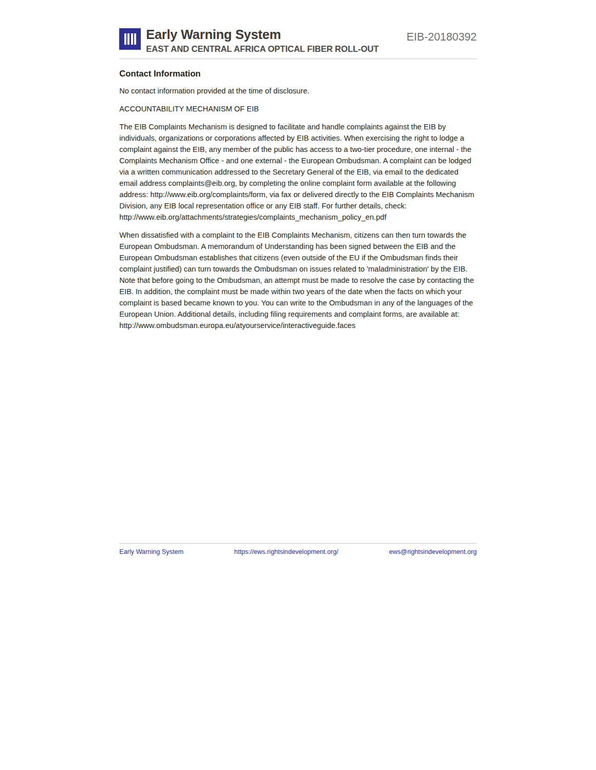Early Warning System
EAST AND CENTRAL AFRICA OPTICAL FIBER ROLL-OUT
EIB-20180392
Contact Information
No contact information provided at the time of disclosure.
ACCOUNTABILITY MECHANISM OF EIB
The EIB Complaints Mechanism is designed to facilitate and handle complaints against the EIB by individuals, organizations or corporations affected by EIB activities. When exercising the right to lodge a complaint against the EIB, any member of the public has access to a two-tier procedure, one internal - the Complaints Mechanism Office - and one external - the European Ombudsman. A complaint can be lodged via a written communication addressed to the Secretary General of the EIB, via email to the dedicated email address complaints@eib.org, by completing the online complaint form available at the following address: http://www.eib.org/complaints/form, via fax or delivered directly to the EIB Complaints Mechanism Division, any EIB local representation office or any EIB staff. For further details, check: http://www.eib.org/attachments/strategies/complaints_mechanism_policy_en.pdf
When dissatisfied with a complaint to the EIB Complaints Mechanism, citizens can then turn towards the European Ombudsman. A memorandum of Understanding has been signed between the EIB and the European Ombudsman establishes that citizens (even outside of the EU if the Ombudsman finds their complaint justified) can turn towards the Ombudsman on issues related to 'maladministration' by the EIB. Note that before going to the Ombudsman, an attempt must be made to resolve the case by contacting the EIB. In addition, the complaint must be made within two years of the date when the facts on which your complaint is based became known to you. You can write to the Ombudsman in any of the languages of the European Union. Additional details, including filing requirements and complaint forms, are available at: http://www.ombudsman.europa.eu/atyourservice/interactiveguide.faces
Early Warning System
https://ews.rightsindevelopment.org/
ews@rightsindevelopment.org